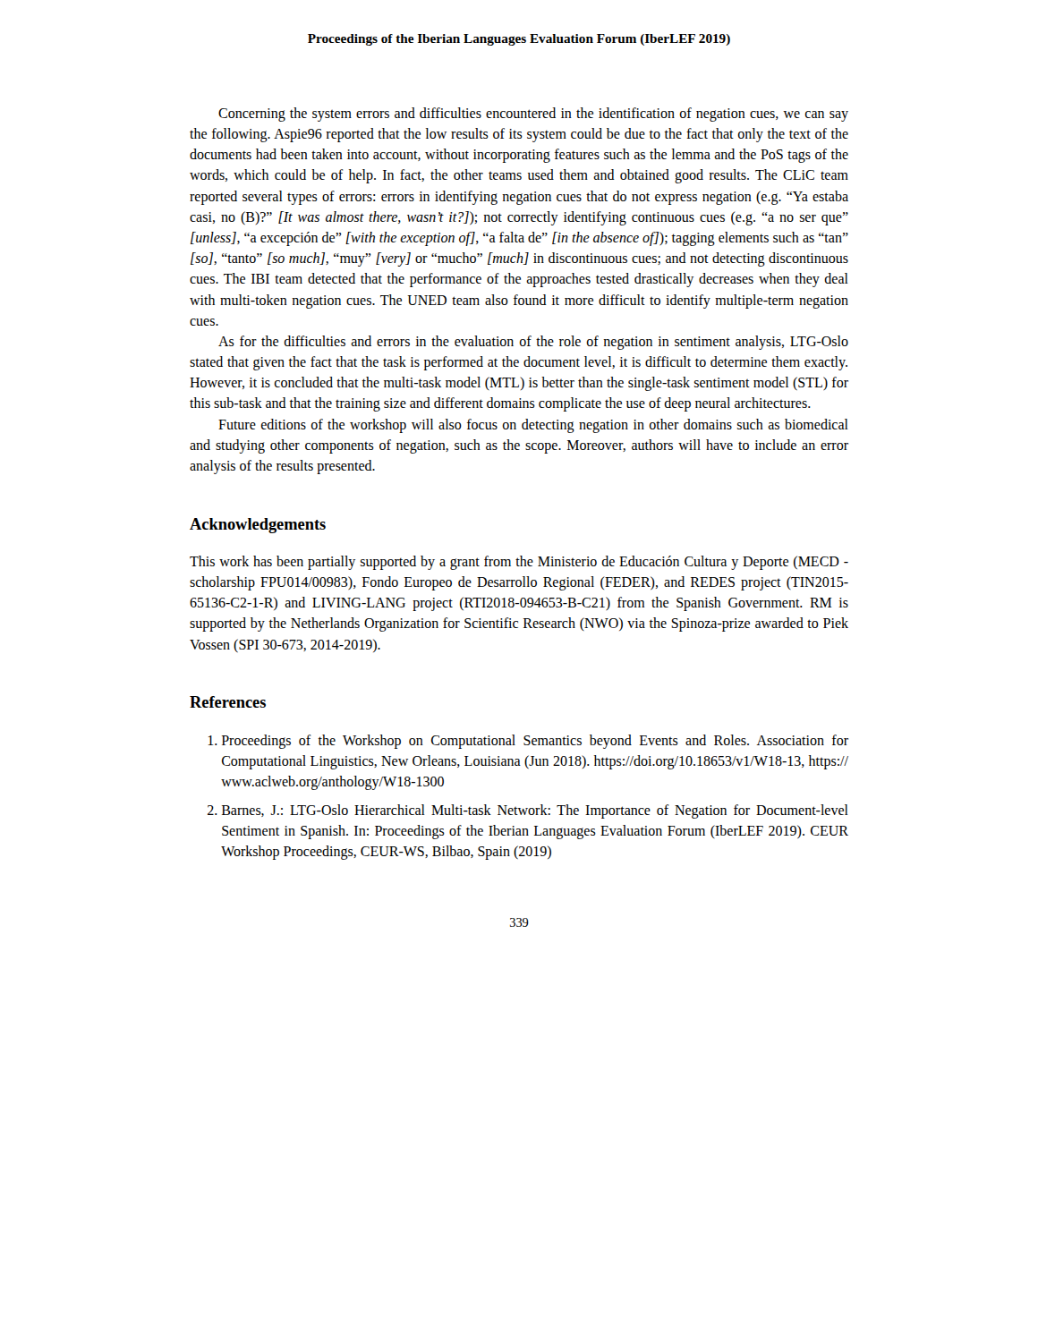Proceedings of the Iberian Languages Evaluation Forum (IberLEF 2019)
Concerning the system errors and difficulties encountered in the identification of negation cues, we can say the following. Aspie96 reported that the low results of its system could be due to the fact that only the text of the documents had been taken into account, without incorporating features such as the lemma and the PoS tags of the words, which could be of help. In fact, the other teams used them and obtained good results. The CLiC team reported several types of errors: errors in identifying negation cues that do not express negation (e.g. “Ya estaba casi, no (B)?” [It was almost there, wasn’t it?]); not correctly identifying continuous cues (e.g. “a no ser que” [unless], “a excepción de” [with the exception of], “a falta de” [in the absence of]); tagging elements such as “tan” [so], “tanto” [so much], “muy” [very] or “mucho” [much] in discontinuous cues; and not detecting discontinuous cues. The IBI team detected that the performance of the approaches tested drastically decreases when they deal with multi-token negation cues. The UNED team also found it more difficult to identify multiple-term negation cues.
As for the difficulties and errors in the evaluation of the role of negation in sentiment analysis, LTG-Oslo stated that given the fact that the task is performed at the document level, it is difficult to determine them exactly. However, it is concluded that the multi-task model (MTL) is better than the single-task sentiment model (STL) for this sub-task and that the training size and different domains complicate the use of deep neural architectures.
Future editions of the workshop will also focus on detecting negation in other domains such as biomedical and studying other components of negation, such as the scope. Moreover, authors will have to include an error analysis of the results presented.
Acknowledgements
This work has been partially supported by a grant from the Ministerio de Educación Cultura y Deporte (MECD - scholarship FPU014/00983), Fondo Europeo de Desarrollo Regional (FEDER), and REDES project (TIN2015-65136-C2-1-R) and LIVING-LANG project (RTI2018-094653-B-C21) from the Spanish Government. RM is supported by the Netherlands Organization for Scientific Research (NWO) via the Spinoza-prize awarded to Piek Vossen (SPI 30-673, 2014-2019).
References
Proceedings of the Workshop on Computational Semantics beyond Events and Roles. Association for Computational Linguistics, New Orleans, Louisiana (Jun 2018). https://doi.org/10.18653/v1/W18-13, https://www.aclweb.org/anthology/W18-1300
Barnes, J.: LTG-Oslo Hierarchical Multi-task Network: The Importance of Negation for Document-level Sentiment in Spanish. In: Proceedings of the Iberian Languages Evaluation Forum (IberLEF 2019). CEUR Workshop Proceedings, CEUR-WS, Bilbao, Spain (2019)
339